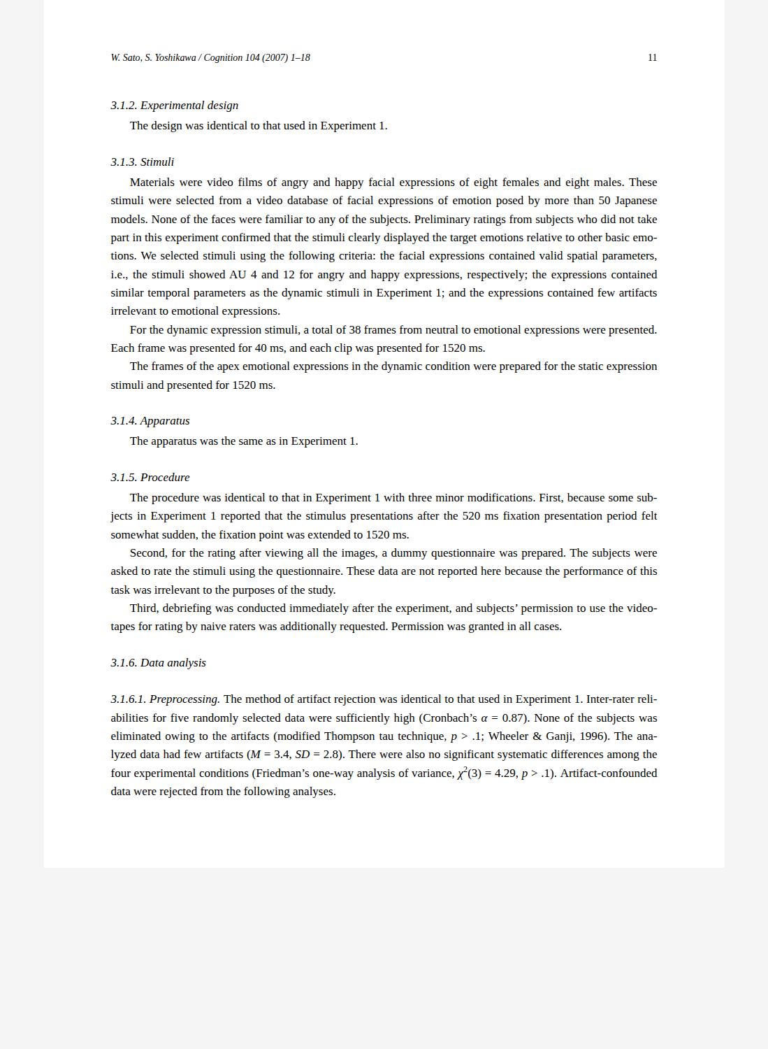W. Sato, S. Yoshikawa / Cognition 104 (2007) 1–18 11
3.1.2. Experimental design
The design was identical to that used in Experiment 1.
3.1.3. Stimuli
Materials were video films of angry and happy facial expressions of eight females and eight males. These stimuli were selected from a video database of facial expressions of emotion posed by more than 50 Japanese models. None of the faces were familiar to any of the subjects. Preliminary ratings from subjects who did not take part in this experiment confirmed that the stimuli clearly displayed the target emotions relative to other basic emotions. We selected stimuli using the following criteria: the facial expressions contained valid spatial parameters, i.e., the stimuli showed AU 4 and 12 for angry and happy expressions, respectively; the expressions contained similar temporal parameters as the dynamic stimuli in Experiment 1; and the expressions contained few artifacts irrelevant to emotional expressions.
For the dynamic expression stimuli, a total of 38 frames from neutral to emotional expressions were presented. Each frame was presented for 40 ms, and each clip was presented for 1520 ms.
The frames of the apex emotional expressions in the dynamic condition were prepared for the static expression stimuli and presented for 1520 ms.
3.1.4. Apparatus
The apparatus was the same as in Experiment 1.
3.1.5. Procedure
The procedure was identical to that in Experiment 1 with three minor modifications. First, because some subjects in Experiment 1 reported that the stimulus presentations after the 520 ms fixation presentation period felt somewhat sudden, the fixation point was extended to 1520 ms.
Second, for the rating after viewing all the images, a dummy questionnaire was prepared. The subjects were asked to rate the stimuli using the questionnaire. These data are not reported here because the performance of this task was irrelevant to the purposes of the study.
Third, debriefing was conducted immediately after the experiment, and subjects’ permission to use the videotapes for rating by naive raters was additionally requested. Permission was granted in all cases.
3.1.6. Data analysis
3.1.6.1. Preprocessing.
The method of artifact rejection was identical to that used in Experiment 1. Inter-rater reliabilities for five randomly selected data were sufficiently high (Cronbach’s α = 0.87). None of the subjects was eliminated owing to the artifacts (modified Thompson tau technique, p > .1; Wheeler & Ganji, 1996). The analyzed data had few artifacts (M = 3.4, SD = 2.8). There were also no significant systematic differences among the four experimental conditions (Friedman’s one-way analysis of variance, χ2(3) = 4.29, p > .1). Artifact-confounded data were rejected from the following analyses.